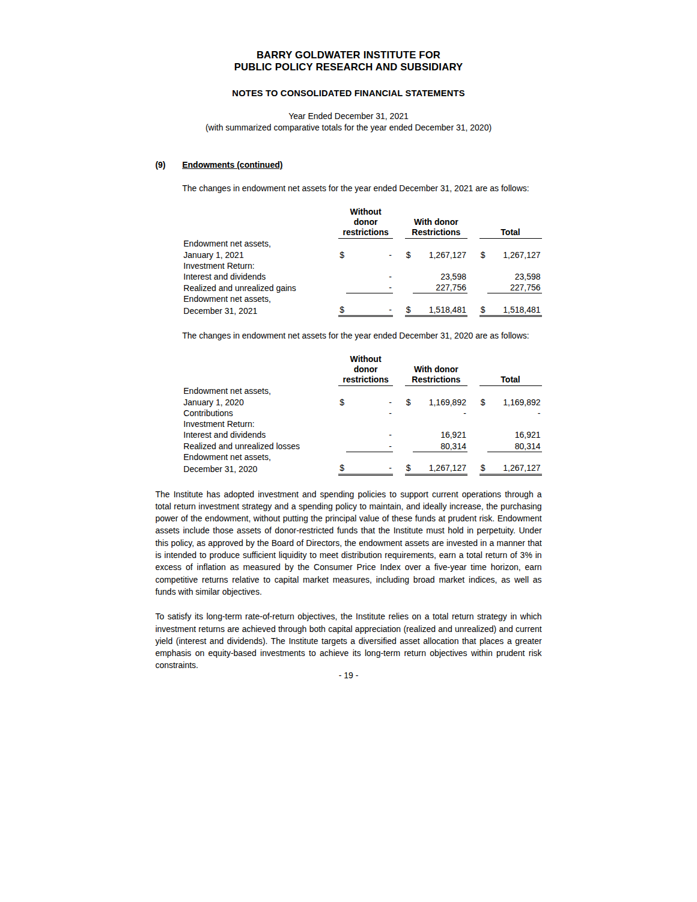BARRY GOLDWATER INSTITUTE FOR
PUBLIC POLICY RESEARCH AND SUBSIDIARY
NOTES TO CONSOLIDATED FINANCIAL STATEMENTS
Year Ended December 31, 2021
(with summarized comparative totals for the year ended December 31, 2020)
(9) Endowments (continued)
The changes in endowment net assets for the year ended December 31, 2021 are as follows:
| | Without donor restrictions | | With donor Restrictions | | Total |
| --- | --- | --- | --- | --- | --- |
| Endowment net assets, | | | | | | | | |
| January 1, 2021 | $ | - | | $ | 1,267,127 | | $ | 1,267,127 |
| Investment Return: | | | | | | | | |
| Interest and dividends | | - | | | 23,598 | | | 23,598 |
| Realized and unrealized gains | | - | | | 227,756 | | | 227,756 |
| Endowment net assets, | | | | | | | | |
| December 31, 2021 | $ | - | | $ | 1,518,481 | | $ | 1,518,481 |
The changes in endowment net assets for the year ended December 31, 2020 are as follows:
| | Without donor restrictions | | With donor Restrictions | | Total |
| --- | --- | --- | --- | --- | --- |
| Endowment net assets, | | | | | | | | |
| January 1, 2020 | $ | - | | $ | 1,169,892 | | $ | 1,169,892 |
| Contributions | | - | | | - | | | - |
| Investment Return: | | | | | | | | |
| Interest and dividends | | - | | | 16,921 | | | 16,921 |
| Realized and unrealized losses | | - | | | 80,314 | | | 80,314 |
| Endowment net assets, | | | | | | | | |
| December 31, 2020 | $ | - | | $ | 1,267,127 | | $ | 1,267,127 |
The Institute has adopted investment and spending policies to support current operations through a total return investment strategy and a spending policy to maintain, and ideally increase, the purchasing power of the endowment, without putting the principal value of these funds at prudent risk. Endowment assets include those assets of donor-restricted funds that the Institute must hold in perpetuity. Under this policy, as approved by the Board of Directors, the endowment assets are invested in a manner that is intended to produce sufficient liquidity to meet distribution requirements, earn a total return of 3% in excess of inflation as measured by the Consumer Price Index over a five-year time horizon, earn competitive returns relative to capital market measures, including broad market indices, as well as funds with similar objectives.
To satisfy its long-term rate-of-return objectives, the Institute relies on a total return strategy in which investment returns are achieved through both capital appreciation (realized and unrealized) and current yield (interest and dividends). The Institute targets a diversified asset allocation that places a greater emphasis on equity-based investments to achieve its long-term return objectives within prudent risk constraints.
- 19 -